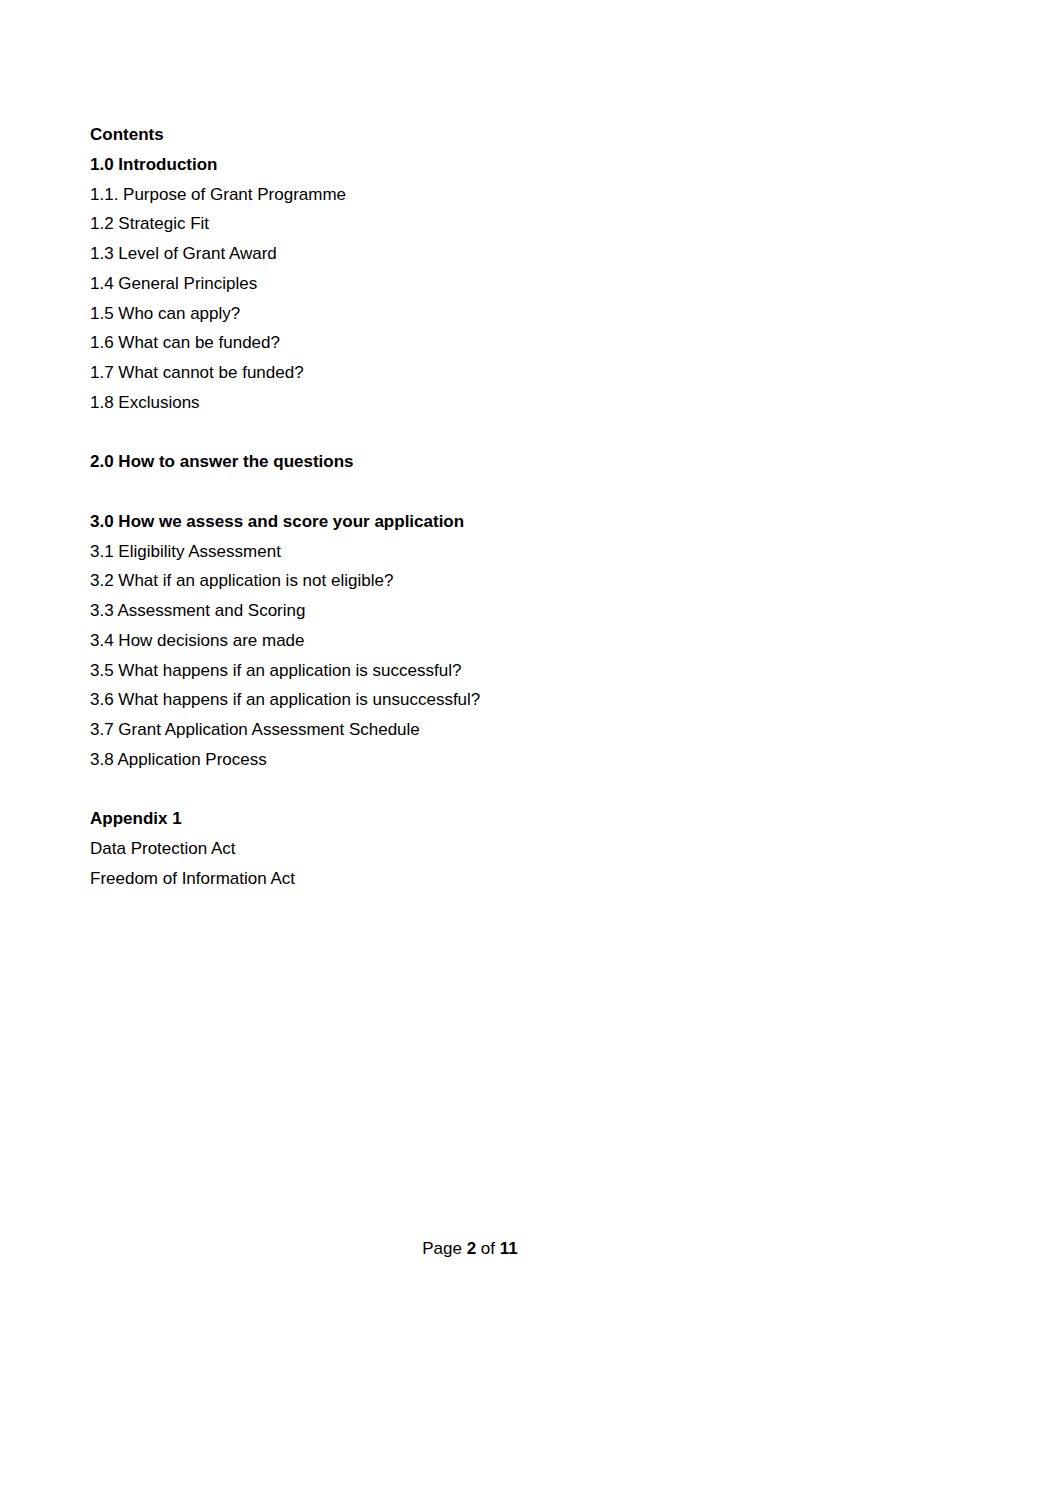Contents
1.0 Introduction
1.1. Purpose of Grant Programme
1.2 Strategic Fit
1.3 Level of Grant Award
1.4 General Principles
1.5 Who can apply?
1.6 What can be funded?
1.7 What cannot be funded?
1.8 Exclusions
2.0 How to answer the questions
3.0 How we assess and score your application
3.1 Eligibility Assessment
3.2 What if an application is not eligible?
3.3 Assessment and Scoring
3.4 How decisions are made
3.5 What happens if an application is successful?
3.6 What happens if an application is unsuccessful?
3.7 Grant Application Assessment Schedule
3.8 Application Process
Appendix 1
Data Protection Act
Freedom of Information Act
Page 2 of 11